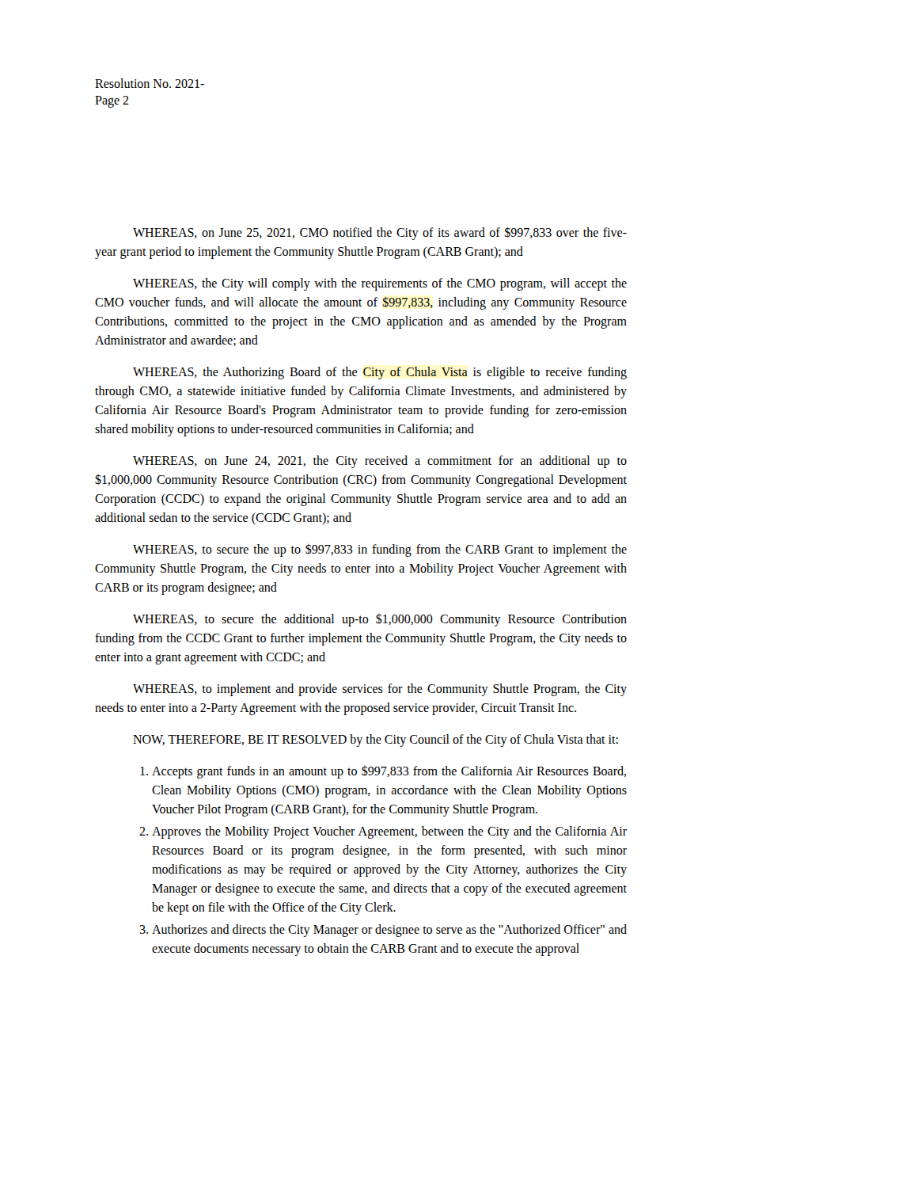Resolution No. 2021-
Page 2
WHEREAS, on June 25, 2021, CMO notified the City of its award of $997,833 over the five-year grant period to implement the Community Shuttle Program (CARB Grant); and
WHEREAS, the City will comply with the requirements of the CMO program, will accept the CMO voucher funds, and will allocate the amount of $997,833, including any Community Resource Contributions, committed to the project in the CMO application and as amended by the Program Administrator and awardee; and
WHEREAS, the Authorizing Board of the City of Chula Vista is eligible to receive funding through CMO, a statewide initiative funded by California Climate Investments, and administered by California Air Resource Board's Program Administrator team to provide funding for zero-emission shared mobility options to under-resourced communities in California; and
WHEREAS, on June 24, 2021, the City received a commitment for an additional up to $1,000,000 Community Resource Contribution (CRC) from Community Congregational Development Corporation (CCDC) to expand the original Community Shuttle Program service area and to add an additional sedan to the service (CCDC Grant); and
WHEREAS, to secure the up to $997,833 in funding from the CARB Grant to implement the Community Shuttle Program, the City needs to enter into a Mobility Project Voucher Agreement with CARB or its program designee; and
WHEREAS, to secure the additional up-to $1,000,000 Community Resource Contribution funding from the CCDC Grant to further implement the Community Shuttle Program, the City needs to enter into a grant agreement with CCDC; and
WHEREAS, to implement and provide services for the Community Shuttle Program, the City needs to enter into a 2-Party Agreement with the proposed service provider, Circuit Transit Inc.
NOW, THEREFORE, BE IT RESOLVED by the City Council of the City of Chula Vista that it:
Accepts grant funds in an amount up to $997,833 from the California Air Resources Board, Clean Mobility Options (CMO) program, in accordance with the Clean Mobility Options Voucher Pilot Program (CARB Grant), for the Community Shuttle Program.
Approves the Mobility Project Voucher Agreement, between the City and the California Air Resources Board or its program designee, in the form presented, with such minor modifications as may be required or approved by the City Attorney, authorizes the City Manager or designee to execute the same, and directs that a copy of the executed agreement be kept on file with the Office of the City Clerk.
Authorizes and directs the City Manager or designee to serve as the "Authorized Officer" and execute documents necessary to obtain the CARB Grant and to execute the approval